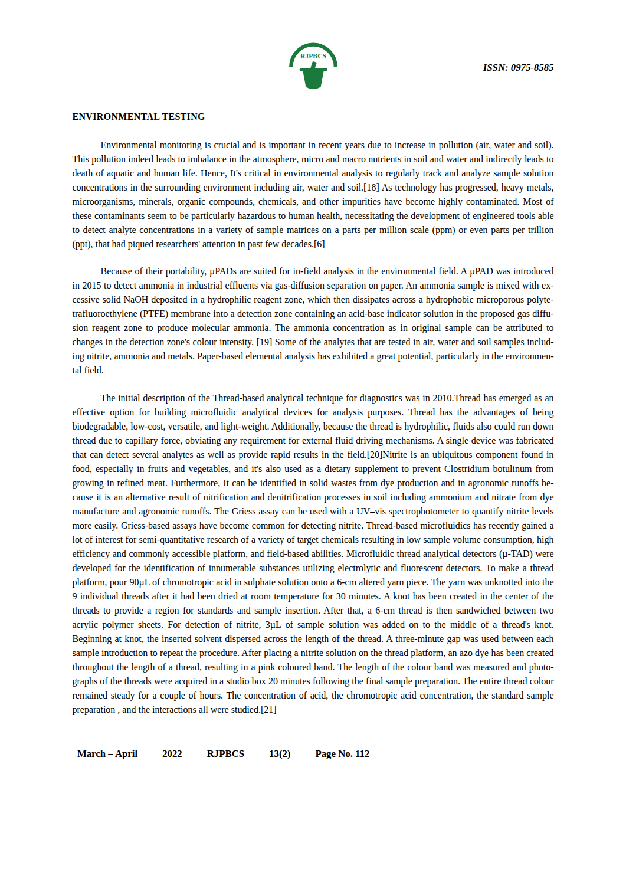RJPBCS
ISSN: 0975-8585
Environmental Testing
Environmental monitoring is crucial and is important in recent years due to increase in pollution (air, water and soil). This pollution indeed leads to imbalance in the atmosphere, micro and macro nutrients in soil and water and indirectly leads to death of aquatic and human life. Hence, It's critical in environmental analysis to regularly track and analyze sample solution concentrations in the surrounding environment including air, water and soil.[18] As technology has progressed, heavy metals, microorganisms, minerals, organic compounds, chemicals, and other impurities have become highly contaminated. Most of these contaminants seem to be particularly hazardous to human health, necessitating the development of engineered tools able to detect analyte concentrations in a variety of sample matrices on a parts per million scale (ppm) or even parts per trillion (ppt), that had piqued researchers' attention in past few decades.[6]
Because of their portability, µPADs are suited for in-field analysis in the environmental field. A µPAD was introduced in 2015 to detect ammonia in industrial effluents via gas-diffusion separation on paper. An ammonia sample is mixed with excessive solid NaOH deposited in a hydrophilic reagent zone, which then dissipates across a hydrophobic microporous polytetrafluoroethylene (PTFE) membrane into a detection zone containing an acid-base indicator solution in the proposed gas diffusion reagent zone to produce molecular ammonia. The ammonia concentration as in original sample can be attributed to changes in the detection zone's colour intensity. [19] Some of the analytes that are tested in air, water and soil samples including nitrite, ammonia and metals. Paper-based elemental analysis has exhibited a great potential, particularly in the environmental field.
The initial description of the Thread-based analytical technique for diagnostics was in 2010.Thread has emerged as an effective option for building microfluidic analytical devices for analysis purposes. Thread has the advantages of being biodegradable, low-cost, versatile, and light-weight. Additionally, because the thread is hydrophilic, fluids also could run down thread due to capillary force, obviating any requirement for external fluid driving mechanisms. A single device was fabricated that can detect several analytes as well as provide rapid results in the field.[20]Nitrite is an ubiquitous component found in food, especially in fruits and vegetables, and it's also used as a dietary supplement to prevent Clostridium botulinum from growing in refined meat. Furthermore, It can be identified in solid wastes from dye production and in agronomic runoffs because it is an alternative result of nitrification and denitrification processes in soil including ammonium and nitrate from dye manufacture and agronomic runoffs. The Griess assay can be used with a UV–vis spectrophotometer to quantify nitrite levels more easily. Griess-based assays have become common for detecting nitrite. Thread-based microfluidics has recently gained a lot of interest for semi-quantitative research of a variety of target chemicals resulting in low sample volume consumption, high efficiency and commonly accessible platform, and field-based abilities. Microfluidic thread analytical detectors (µ-TAD) were developed for the identification of innumerable substances utilizing electrolytic and fluorescent detectors. To make a thread platform, pour 90µL of chromotropic acid in sulphate solution onto a 6-cm altered yarn piece. The yarn was unknotted into the 9 individual threads after it had been dried at room temperature for 30 minutes. A knot has been created in the center of the threads to provide a region for standards and sample insertion. After that, a 6-cm thread is then sandwiched between two acrylic polymer sheets. For detection of nitrite, 3µL of sample solution was added on to the middle of a thread's knot. Beginning at knot, the inserted solvent dispersed across the length of the thread. A three-minute gap was used between each sample introduction to repeat the procedure. After placing a nitrite solution on the thread platform, an azo dye has been created throughout the length of a thread, resulting in a pink coloured band. The length of the colour band was measured and photographs of the threads were acquired in a studio box 20 minutes following the final sample preparation. The entire thread colour remained steady for a couple of hours. The concentration of acid, the chromotropic acid concentration, the standard sample preparation , and the interactions all were studied.[21]
March – April 2022 RJPBCS 13(2) Page No. 112